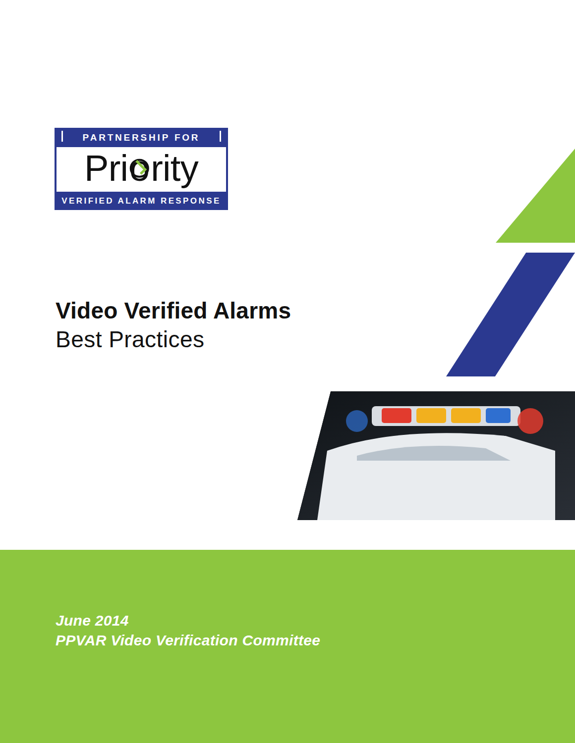PARTNERSHIP FOR
Priority
VERIFIED ALARM RESPONSE
Video Verified Alarms
Best Practices
June 2014
PPVAR Video Verification Committee